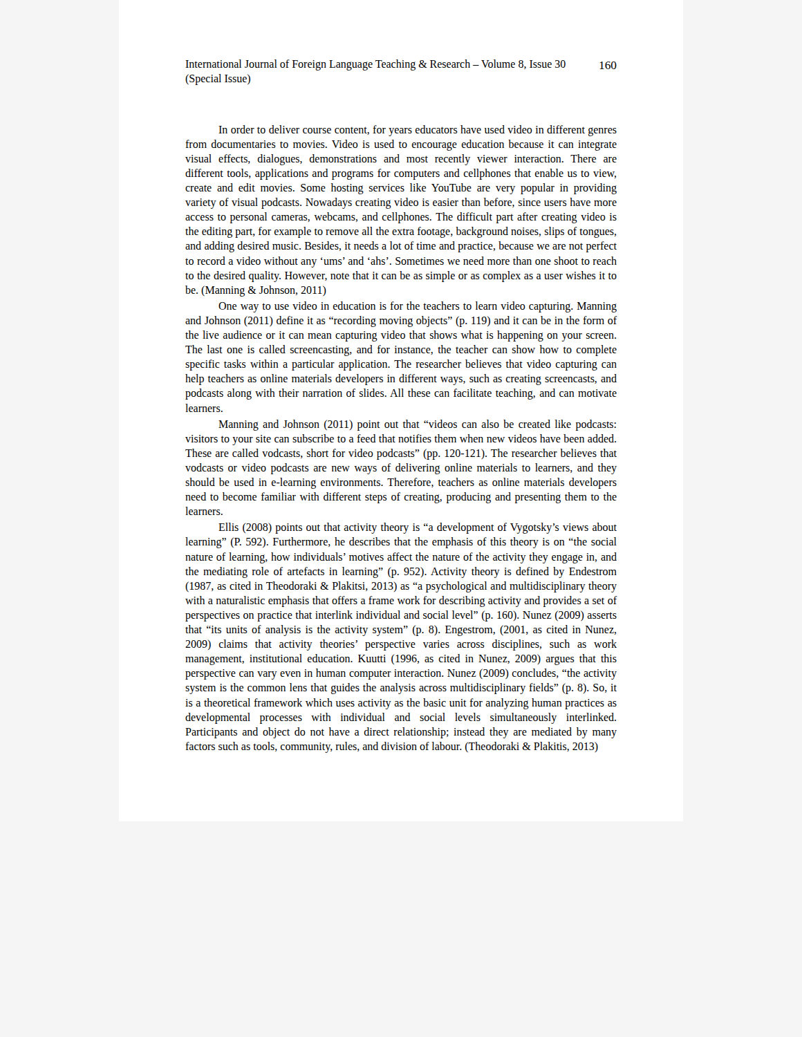International Journal of Foreign Language Teaching & Research – Volume 8, Issue 30 (Special Issue)
160
In order to deliver course content, for years educators have used video in different genres from documentaries to movies. Video is used to encourage education because it can integrate visual effects, dialogues, demonstrations and most recently viewer interaction. There are different tools, applications and programs for computers and cellphones that enable us to view, create and edit movies. Some hosting services like YouTube are very popular in providing variety of visual podcasts. Nowadays creating video is easier than before, since users have more access to personal cameras, webcams, and cellphones. The difficult part after creating video is the editing part, for example to remove all the extra footage, background noises, slips of tongues, and adding desired music. Besides, it needs a lot of time and practice, because we are not perfect to record a video without any ‘ums’ and ‘ahs’. Sometimes we need more than one shoot to reach to the desired quality. However, note that it can be as simple or as complex as a user wishes it to be. (Manning & Johnson, 2011)
One way to use video in education is for the teachers to learn video capturing. Manning and Johnson (2011) define it as “recording moving objects” (p. 119) and it can be in the form of the live audience or it can mean capturing video that shows what is happening on your screen. The last one is called screencasting, and for instance, the teacher can show how to complete specific tasks within a particular application. The researcher believes that video capturing can help teachers as online materials developers in different ways, such as creating screencasts, and podcasts along with their narration of slides. All these can facilitate teaching, and can motivate learners.
Manning and Johnson (2011) point out that “videos can also be created like podcasts: visitors to your site can subscribe to a feed that notifies them when new videos have been added. These are called vodcasts, short for video podcasts” (pp. 120-121). The researcher believes that vodcasts or video podcasts are new ways of delivering online materials to learners, and they should be used in e-learning environments. Therefore, teachers as online materials developers need to become familiar with different steps of creating, producing and presenting them to the learners.
Ellis (2008) points out that activity theory is “a development of Vygotsky’s views about learning” (P. 592). Furthermore, he describes that the emphasis of this theory is on “the social nature of learning, how individuals’ motives affect the nature of the activity they engage in, and the mediating role of artefacts in learning” (p. 952). Activity theory is defined by Endestrom (1987, as cited in Theodoraki & Plakitsi, 2013) as “a psychological and multidisciplinary theory with a naturalistic emphasis that offers a frame work for describing activity and provides a set of perspectives on practice that interlink individual and social level” (p. 160). Nunez (2009) asserts that “its units of analysis is the activity system” (p. 8). Engestrom, (2001, as cited in Nunez, 2009) claims that activity theories’ perspective varies across disciplines, such as work management, institutional education. Kuutti (1996, as cited in Nunez, 2009) argues that this perspective can vary even in human computer interaction. Nunez (2009) concludes, “the activity system is the common lens that guides the analysis across multidisciplinary fields” (p. 8). So, it is a theoretical framework which uses activity as the basic unit for analyzing human practices as developmental processes with individual and social levels simultaneously interlinked. Participants and object do not have a direct relationship; instead they are mediated by many factors such as tools, community, rules, and division of labour. (Theodoraki & Plakitis, 2013)